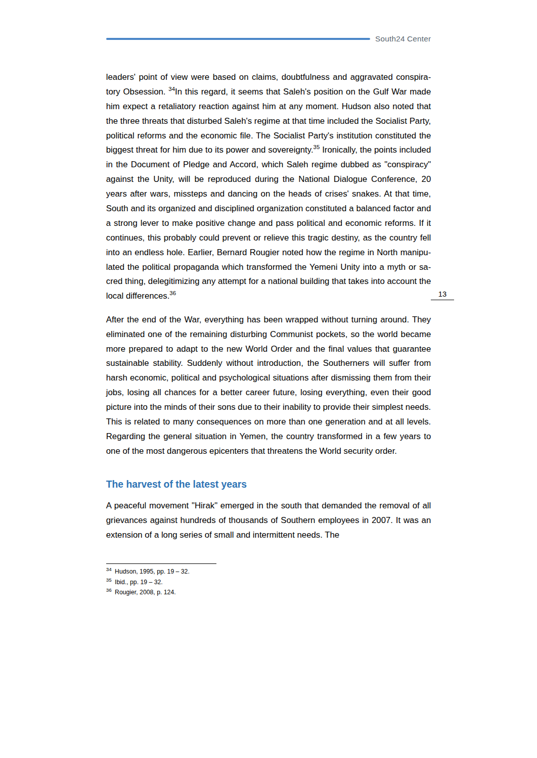South24 Center
13
leaders' point of view were based on claims, doubtfulness and aggravated conspiratory Obsession. 34In this regard, it seems that Saleh's position on the Gulf War made him expect a retaliatory reaction against him at any moment. Hudson also noted that the three threats that disturbed Saleh's regime at that time included the Socialist Party, political reforms and the economic file. The Socialist Party's institution constituted the biggest threat for him due to its power and sovereignty.35 Ironically, the points included in the Document of Pledge and Accord, which Saleh regime dubbed as "conspiracy" against the Unity, will be reproduced during the National Dialogue Conference, 20 years after wars, missteps and dancing on the heads of crises' snakes. At that time, South and its organized and disciplined organization constituted a balanced factor and a strong lever to make positive change and pass political and economic reforms. If it continues, this probably could prevent or relieve this tragic destiny, as the country fell into an endless hole. Earlier, Bernard Rougier noted how the regime in North manipulated the political propaganda which transformed the Yemeni Unity into a myth or sacred thing, delegitimizing any attempt for a national building that takes into account the local differences.36
After the end of the War, everything has been wrapped without turning around. They eliminated one of the remaining disturbing Communist pockets, so the world became more prepared to adapt to the new World Order and the final values that guarantee sustainable stability. Suddenly without introduction, the Southerners will suffer from harsh economic, political and psychological situations after dismissing them from their jobs, losing all chances for a better career future, losing everything, even their good picture into the minds of their sons due to their inability to provide their simplest needs. This is related to many consequences on more than one generation and at all levels. Regarding the general situation in Yemen, the country transformed in a few years to one of the most dangerous epicenters that threatens the World security order.
The harvest of the latest years
A peaceful movement "Hirak" emerged in the south that demanded the removal of all grievances against hundreds of thousands of Southern employees in 2007. It was an extension of a long series of small and intermittent needs. The
34 Hudson, 1995, pp. 19 – 32.
35 Ibid., pp. 19 – 32.
36 Rougier, 2008, p. 124.